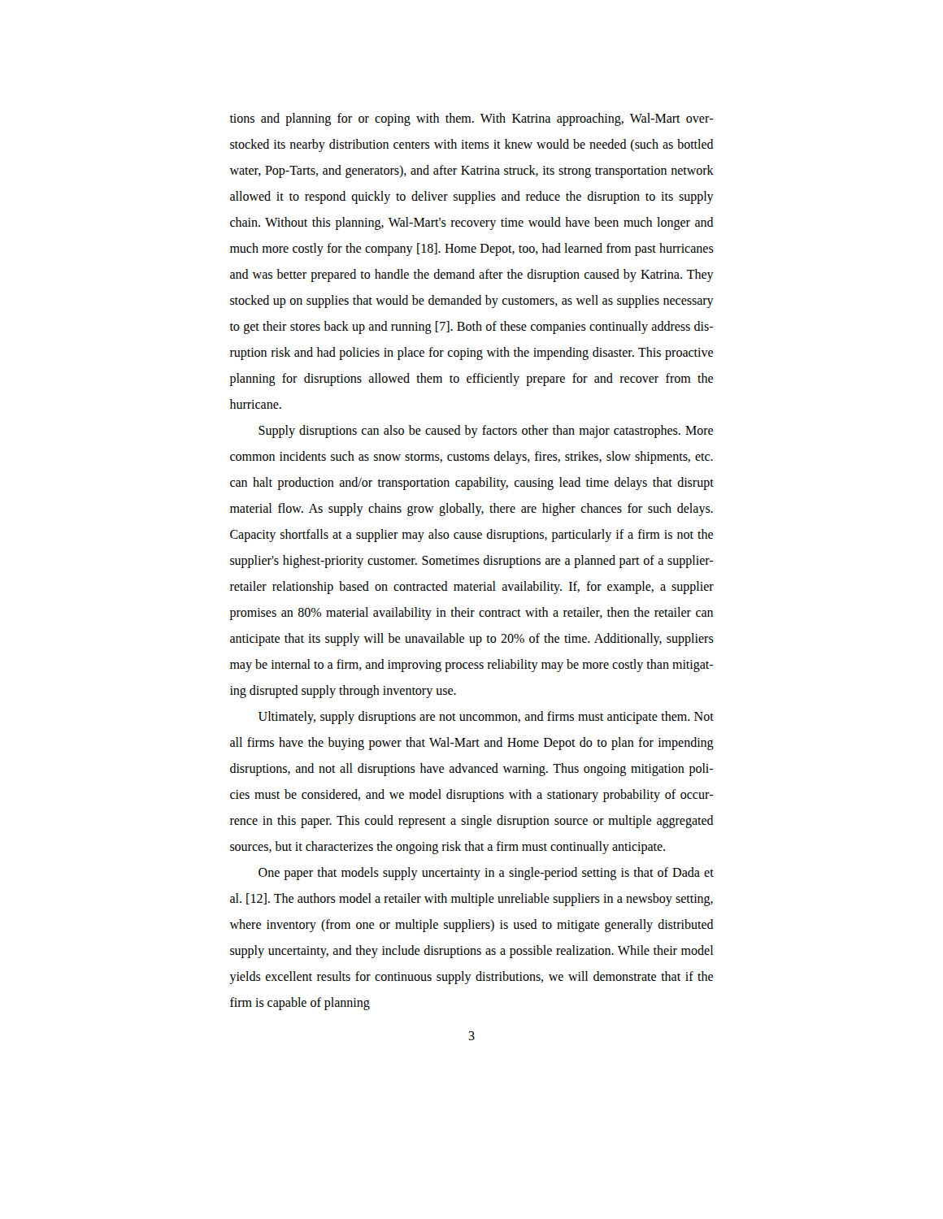tions and planning for or coping with them. With Katrina approaching, Wal-Mart overstocked its nearby distribution centers with items it knew would be needed (such as bottled water, Pop-Tarts, and generators), and after Katrina struck, its strong transportation network allowed it to respond quickly to deliver supplies and reduce the disruption to its supply chain. Without this planning, Wal-Mart's recovery time would have been much longer and much more costly for the company [18]. Home Depot, too, had learned from past hurricanes and was better prepared to handle the demand after the disruption caused by Katrina. They stocked up on supplies that would be demanded by customers, as well as supplies necessary to get their stores back up and running [7]. Both of these companies continually address disruption risk and had policies in place for coping with the impending disaster. This proactive planning for disruptions allowed them to efficiently prepare for and recover from the hurricane.
Supply disruptions can also be caused by factors other than major catastrophes. More common incidents such as snow storms, customs delays, fires, strikes, slow shipments, etc. can halt production and/or transportation capability, causing lead time delays that disrupt material flow. As supply chains grow globally, there are higher chances for such delays. Capacity shortfalls at a supplier may also cause disruptions, particularly if a firm is not the supplier's highest-priority customer. Sometimes disruptions are a planned part of a supplier-retailer relationship based on contracted material availability. If, for example, a supplier promises an 80% material availability in their contract with a retailer, then the retailer can anticipate that its supply will be unavailable up to 20% of the time. Additionally, suppliers may be internal to a firm, and improving process reliability may be more costly than mitigating disrupted supply through inventory use.
Ultimately, supply disruptions are not uncommon, and firms must anticipate them. Not all firms have the buying power that Wal-Mart and Home Depot do to plan for impending disruptions, and not all disruptions have advanced warning. Thus ongoing mitigation policies must be considered, and we model disruptions with a stationary probability of occurrence in this paper. This could represent a single disruption source or multiple aggregated sources, but it characterizes the ongoing risk that a firm must continually anticipate.
One paper that models supply uncertainty in a single-period setting is that of Dada et al. [12]. The authors model a retailer with multiple unreliable suppliers in a newsboy setting, where inventory (from one or multiple suppliers) is used to mitigate generally distributed supply uncertainty, and they include disruptions as a possible realization. While their model yields excellent results for continuous supply distributions, we will demonstrate that if the firm is capable of planning
3